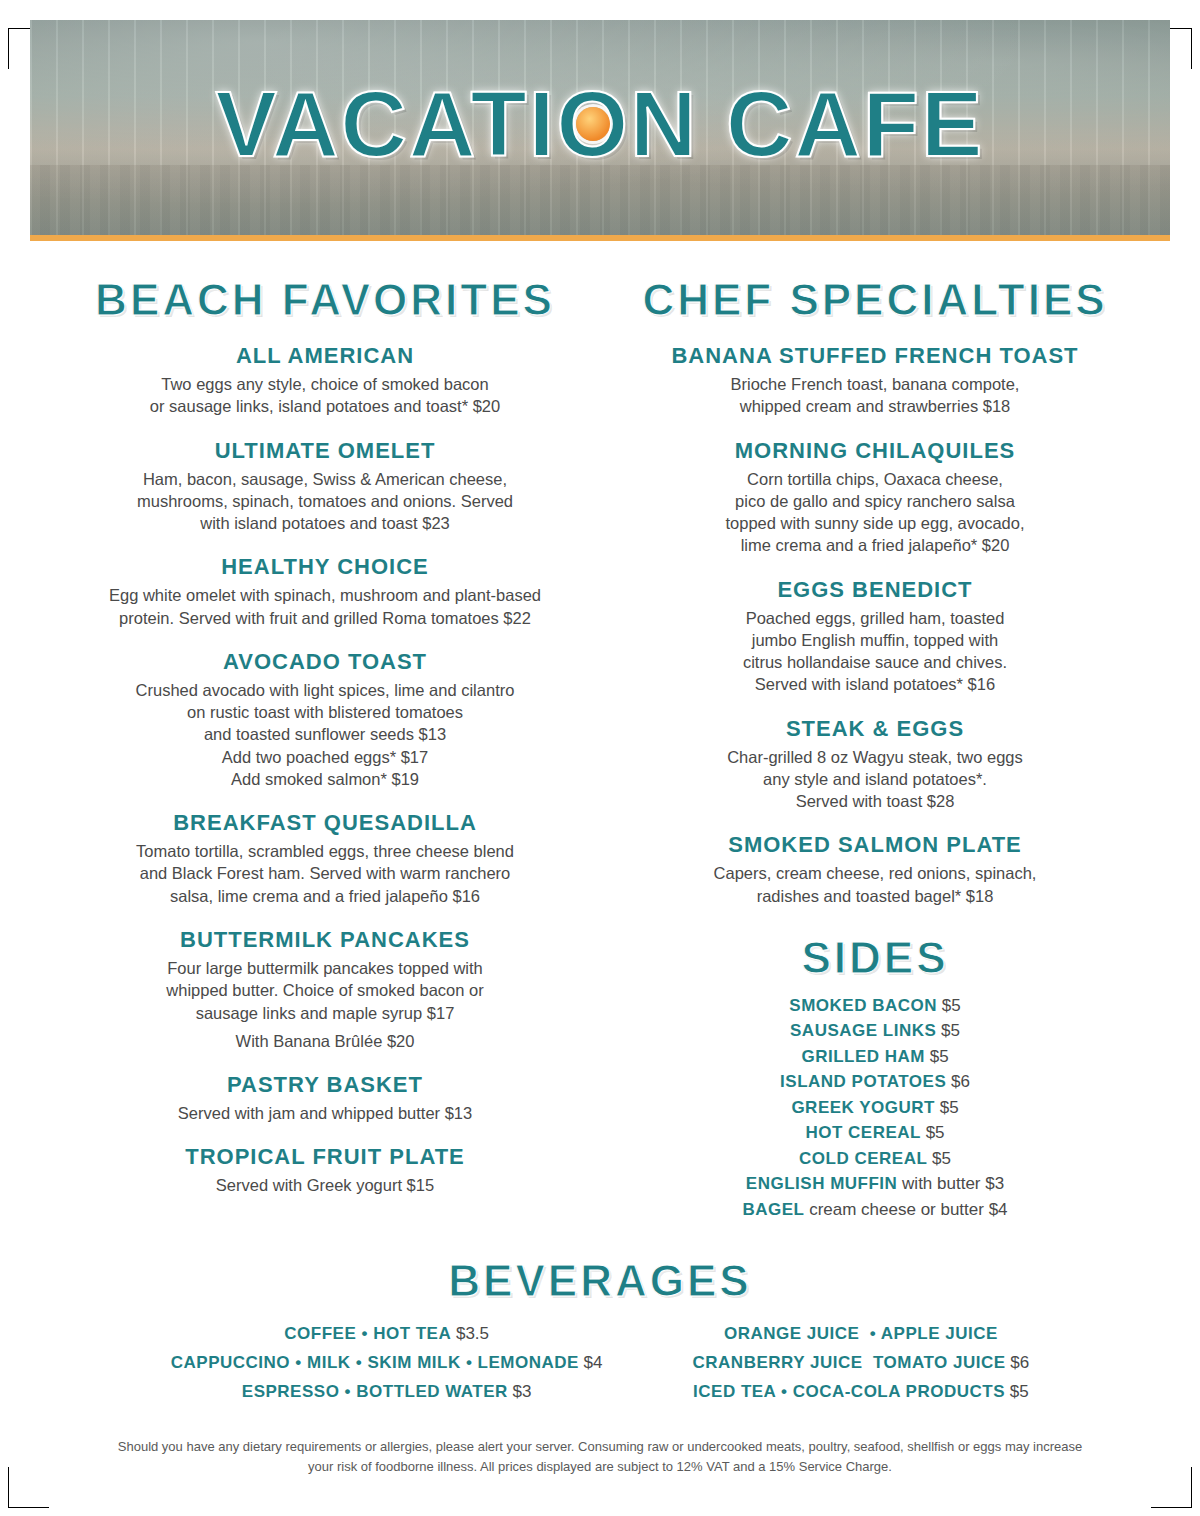VacatiOn Cafe
Beach Favorites
All American
Two eggs any style, choice of smoked bacon
or sausage links, island potatoes and toast* $20
Ultimate Omelet
Ham, bacon, sausage, Swiss & American cheese,
mushrooms, spinach, tomatoes and onions. Served
with island potatoes and toast $23
Healthy Choice
Egg white omelet with spinach, mushroom and plant-based
protein. Served with fruit and grilled Roma tomatoes $22
Avocado Toast
Crushed avocado with light spices, lime and cilantro
on rustic toast with blistered tomatoes
and toasted sunflower seeds $13
Add two poached eggs* $17
Add smoked salmon* $19
Breakfast Quesadilla
Tomato tortilla, scrambled eggs, three cheese blend
and Black Forest ham. Served with warm ranchero
salsa, lime crema and a fried jalapeño $16
Buttermilk Pancakes
Four large buttermilk pancakes topped with
whipped butter. Choice of smoked bacon or
sausage links and maple syrup $17
With Banana Brûlée $20
Pastry Basket
Served with jam and whipped butter $13
Tropical Fruit Plate
Served with Greek yogurt $15
Chef Specialties
Banana Stuffed French Toast
Brioche French toast, banana compote,
whipped cream and strawberries $18
Morning Chilaquiles
Corn tortilla chips, Oaxaca cheese,
pico de gallo and spicy ranchero salsa
topped with sunny side up egg, avocado,
lime crema and a fried jalapeño* $20
Eggs Benedict
Poached eggs, grilled ham, toasted
jumbo English muffin, topped with
citrus hollandaise sauce and chives.
Served with island potatoes* $16
Steak & Eggs
Char-grilled 8 oz Wagyu steak, two eggs
any style and island potatoes*.
Served with toast $28
Smoked Salmon Plate
Capers, cream cheese, red onions, spinach,
radishes and toasted bagel* $18
Sides
Smoked Bacon $5
Sausage Links $5
Grilled Ham $5
Island Potatoes $6
Greek Yogurt $5
Hot Cereal $5
Cold Cereal $5
English Muffin with butter $3
Bagel cream cheese or butter $4
Beverages
Coffee • Hot Tea $3.5
Cappuccino • Milk • Skim Milk • Lemonade $4
Espresso • Bottled Water $3
Orange Juice • Apple Juice
Cranberry Juice Tomato Juice $6
Iced Tea • Coca-Cola Products $5
Should you have any dietary requirements or allergies, please alert your server. Consuming raw or undercooked meats, poultry, seafood, shellfish or eggs may increase your risk of foodborne illness. All prices displayed are subject to 12% VAT and a 15% Service Charge.